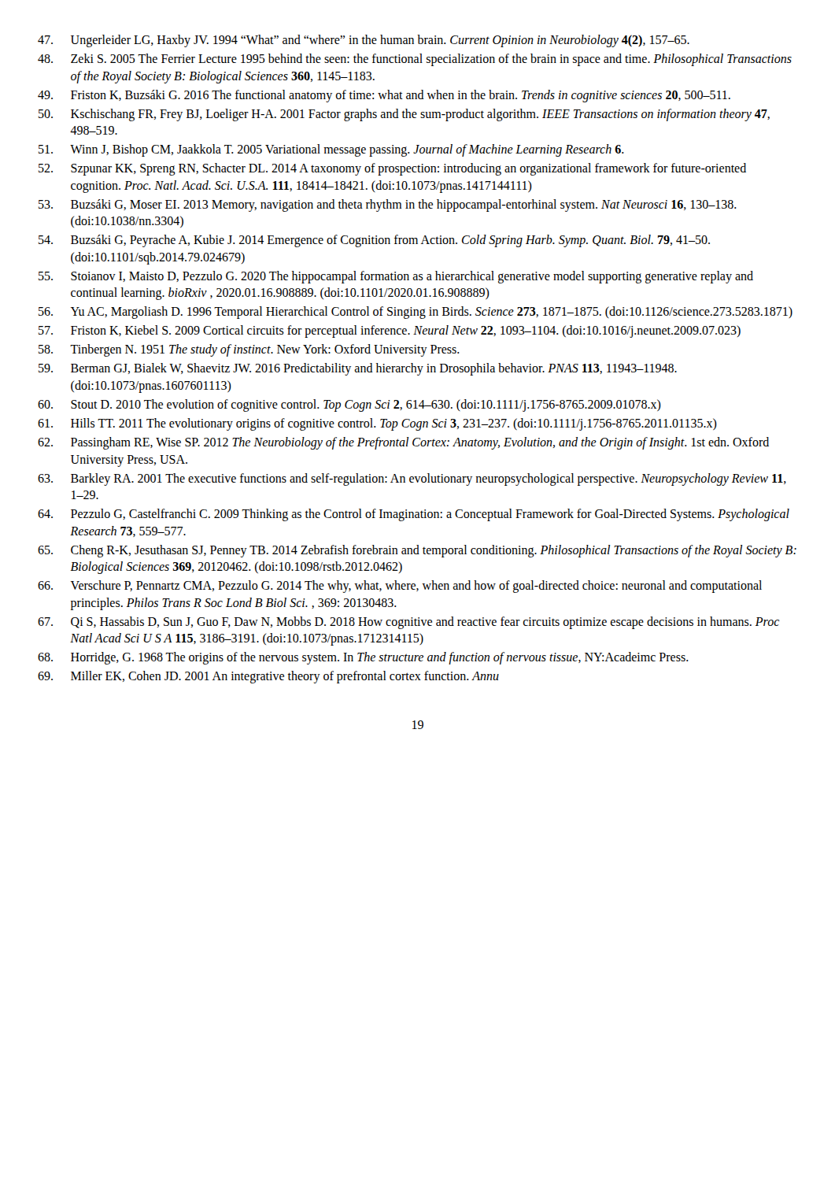47. Ungerleider LG, Haxby JV. 1994 “What” and “where” in the human brain. Current Opinion in Neurobiology 4(2), 157–65.
48. Zeki S. 2005 The Ferrier Lecture 1995 behind the seen: the functional specialization of the brain in space and time. Philosophical Transactions of the Royal Society B: Biological Sciences 360, 1145–1183.
49. Friston K, Buzsáki G. 2016 The functional anatomy of time: what and when in the brain. Trends in cognitive sciences 20, 500–511.
50. Kschischang FR, Frey BJ, Loeliger H-A. 2001 Factor graphs and the sum-product algorithm. IEEE Transactions on information theory 47, 498–519.
51. Winn J, Bishop CM, Jaakkola T. 2005 Variational message passing. Journal of Machine Learning Research 6.
52. Szpunar KK, Spreng RN, Schacter DL. 2014 A taxonomy of prospection: introducing an organizational framework for future-oriented cognition. Proc. Natl. Acad. Sci. U.S.A. 111, 18414–18421. (doi:10.1073/pnas.1417144111)
53. Buzsáki G, Moser EI. 2013 Memory, navigation and theta rhythm in the hippocampal-entorhinal system. Nat Neurosci 16, 130–138. (doi:10.1038/nn.3304)
54. Buzsáki G, Peyrache A, Kubie J. 2014 Emergence of Cognition from Action. Cold Spring Harb. Symp. Quant. Biol. 79, 41–50. (doi:10.1101/sqb.2014.79.024679)
55. Stoianov I, Maisto D, Pezzulo G. 2020 The hippocampal formation as a hierarchical generative model supporting generative replay and continual learning. bioRxiv , 2020.01.16.908889. (doi:10.1101/2020.01.16.908889)
56. Yu AC, Margoliash D. 1996 Temporal Hierarchical Control of Singing in Birds. Science 273, 1871–1875. (doi:10.1126/science.273.5283.1871)
57. Friston K, Kiebel S. 2009 Cortical circuits for perceptual inference. Neural Netw 22, 1093–1104. (doi:10.1016/j.neunet.2009.07.023)
58. Tinbergen N. 1951 The study of instinct. New York: Oxford University Press.
59. Berman GJ, Bialek W, Shaevitz JW. 2016 Predictability and hierarchy in Drosophila behavior. PNAS 113, 11943–11948. (doi:10.1073/pnas.1607601113)
60. Stout D. 2010 The evolution of cognitive control. Top Cogn Sci 2, 614–630. (doi:10.1111/j.1756-8765.2009.01078.x)
61. Hills TT. 2011 The evolutionary origins of cognitive control. Top Cogn Sci 3, 231–237. (doi:10.1111/j.1756-8765.2011.01135.x)
62. Passingham RE, Wise SP. 2012 The Neurobiology of the Prefrontal Cortex: Anatomy, Evolution, and the Origin of Insight. 1st edn. Oxford University Press, USA.
63. Barkley RA. 2001 The executive functions and self-regulation: An evolutionary neuropsychological perspective. Neuropsychology Review 11, 1–29.
64. Pezzulo G, Castelfranchi C. 2009 Thinking as the Control of Imagination: a Conceptual Framework for Goal-Directed Systems. Psychological Research 73, 559–577.
65. Cheng R-K, Jesuthasan SJ, Penney TB. 2014 Zebrafish forebrain and temporal conditioning. Philosophical Transactions of the Royal Society B: Biological Sciences 369, 20120462. (doi:10.1098/rstb.2012.0462)
66. Verschure P, Pennartz CMA, Pezzulo G. 2014 The why, what, where, when and how of goal-directed choice: neuronal and computational principles. Philos Trans R Soc Lond B Biol Sci. , 369: 20130483.
67. Qi S, Hassabis D, Sun J, Guo F, Daw N, Mobbs D. 2018 How cognitive and reactive fear circuits optimize escape decisions in humans. Proc Natl Acad Sci U S A 115, 3186–3191. (doi:10.1073/pnas.1712314115)
68. Horridge, G. 1968 The origins of the nervous system. In The structure and function of nervous tissue, NY:Acadeimc Press.
69. Miller EK, Cohen JD. 2001 An integrative theory of prefrontal cortex function. Annu
19